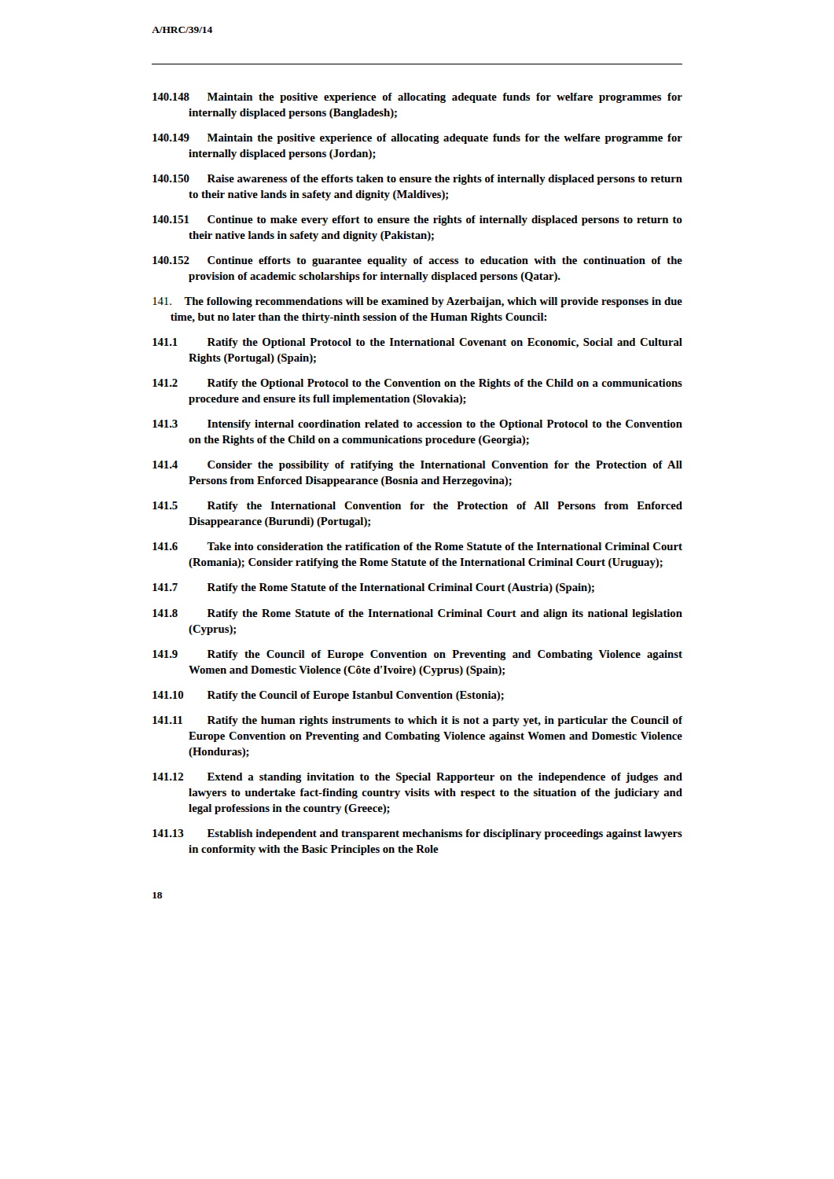A/HRC/39/14
140.148 Maintain the positive experience of allocating adequate funds for welfare programmes for internally displaced persons (Bangladesh);
140.149 Maintain the positive experience of allocating adequate funds for the welfare programme for internally displaced persons (Jordan);
140.150 Raise awareness of the efforts taken to ensure the rights of internally displaced persons to return to their native lands in safety and dignity (Maldives);
140.151 Continue to make every effort to ensure the rights of internally displaced persons to return to their native lands in safety and dignity (Pakistan);
140.152 Continue efforts to guarantee equality of access to education with the continuation of the provision of academic scholarships for internally displaced persons (Qatar).
141. The following recommendations will be examined by Azerbaijan, which will provide responses in due time, but no later than the thirty-ninth session of the Human Rights Council:
141.1 Ratify the Optional Protocol to the International Covenant on Economic, Social and Cultural Rights (Portugal) (Spain);
141.2 Ratify the Optional Protocol to the Convention on the Rights of the Child on a communications procedure and ensure its full implementation (Slovakia);
141.3 Intensify internal coordination related to accession to the Optional Protocol to the Convention on the Rights of the Child on a communications procedure (Georgia);
141.4 Consider the possibility of ratifying the International Convention for the Protection of All Persons from Enforced Disappearance (Bosnia and Herzegovina);
141.5 Ratify the International Convention for the Protection of All Persons from Enforced Disappearance (Burundi) (Portugal);
141.6 Take into consideration the ratification of the Rome Statute of the International Criminal Court (Romania); Consider ratifying the Rome Statute of the International Criminal Court (Uruguay);
141.7 Ratify the Rome Statute of the International Criminal Court (Austria) (Spain);
141.8 Ratify the Rome Statute of the International Criminal Court and align its national legislation (Cyprus);
141.9 Ratify the Council of Europe Convention on Preventing and Combating Violence against Women and Domestic Violence (Côte d'Ivoire) (Cyprus) (Spain);
141.10 Ratify the Council of Europe Istanbul Convention (Estonia);
141.11 Ratify the human rights instruments to which it is not a party yet, in particular the Council of Europe Convention on Preventing and Combating Violence against Women and Domestic Violence (Honduras);
141.12 Extend a standing invitation to the Special Rapporteur on the independence of judges and lawyers to undertake fact-finding country visits with respect to the situation of the judiciary and legal professions in the country (Greece);
141.13 Establish independent and transparent mechanisms for disciplinary proceedings against lawyers in conformity with the Basic Principles on the Role
18